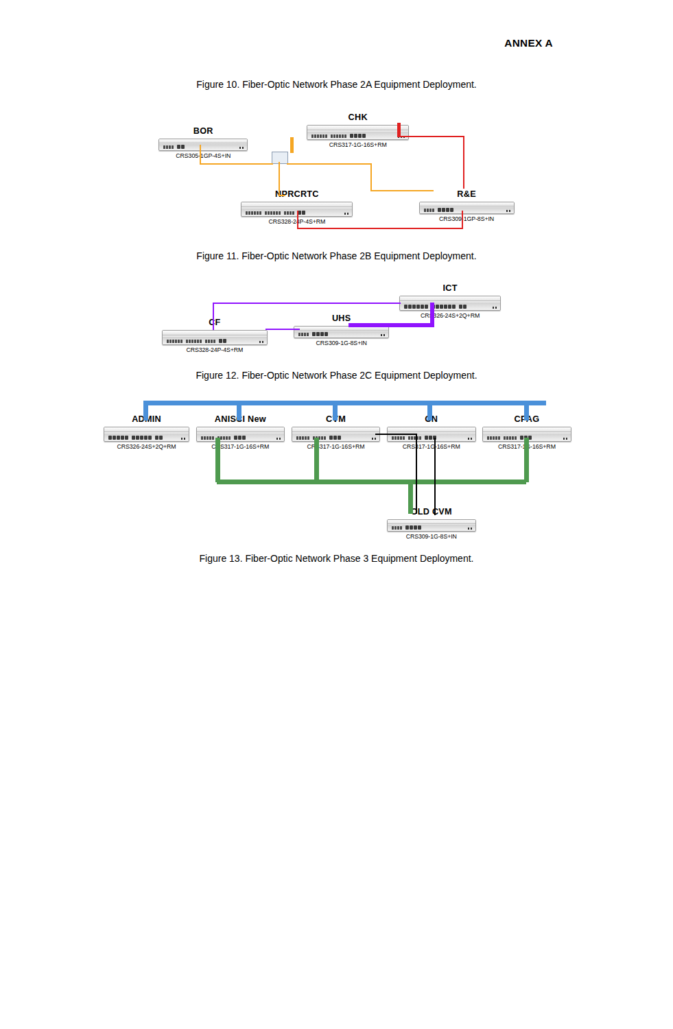ANNEX A
Figure 10. Fiber-Optic Network Phase 2A Equipment Deployment.
BOR
CRS305-1GP-4S+IN
CHK
CRS317-1G-16S+RM
NPRCRTC
CRS328-24P-4S+RM
R&E
CRS309-1GP-8S+IN
Figure 11. Fiber-Optic Network Phase 2B Equipment Deployment.
ICT
CRS326-24S+2Q+RM
CF
CRS328-24P-4S+RM
UHS
CRS309-1G-8S+IN
Figure 12. Fiber-Optic Network Phase 2C Equipment Deployment.
ADMIN
CRS326-24S+2Q+RM
ANISCI New
CRS317-1G-16S+RM
CVM
CRS317-1G-16S+RM
CN
CRS317-1G-16S+RM
CPAG
CRS317-1G-16S+RM
OLD CVM
CRS309-1G-8S+IN
Figure 13. Fiber-Optic Network Phase 3 Equipment Deployment.